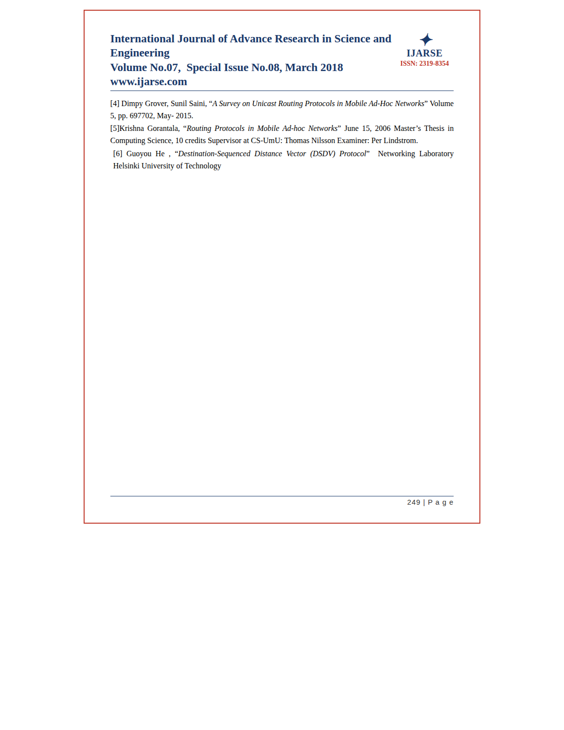International Journal of Advance Research in Science and Engineering
Volume No.07, Special Issue No.08, March 2018
www.ijarse.com
✦
IJARSE
ISSN: 2319-8354
[4] Dimpy Grover, Sunil Saini, “A Survey on Unicast Routing Protocols in Mobile Ad-Hoc Networks” Volume 5, pp. 697702, May- 2015.
[5]Krishna Gorantala, “Routing Protocols in Mobile Ad-hoc Networks” June 15, 2006 Master’s Thesis in Computing Science, 10 credits Supervisor at CS-UmU: Thomas Nilsson Examiner: Per Lindstrom.
[6] Guoyou He , “Destination-Sequenced Distance Vector (DSDV) Protocol” Networking Laboratory Helsinki University of Technology
249 | P a g e